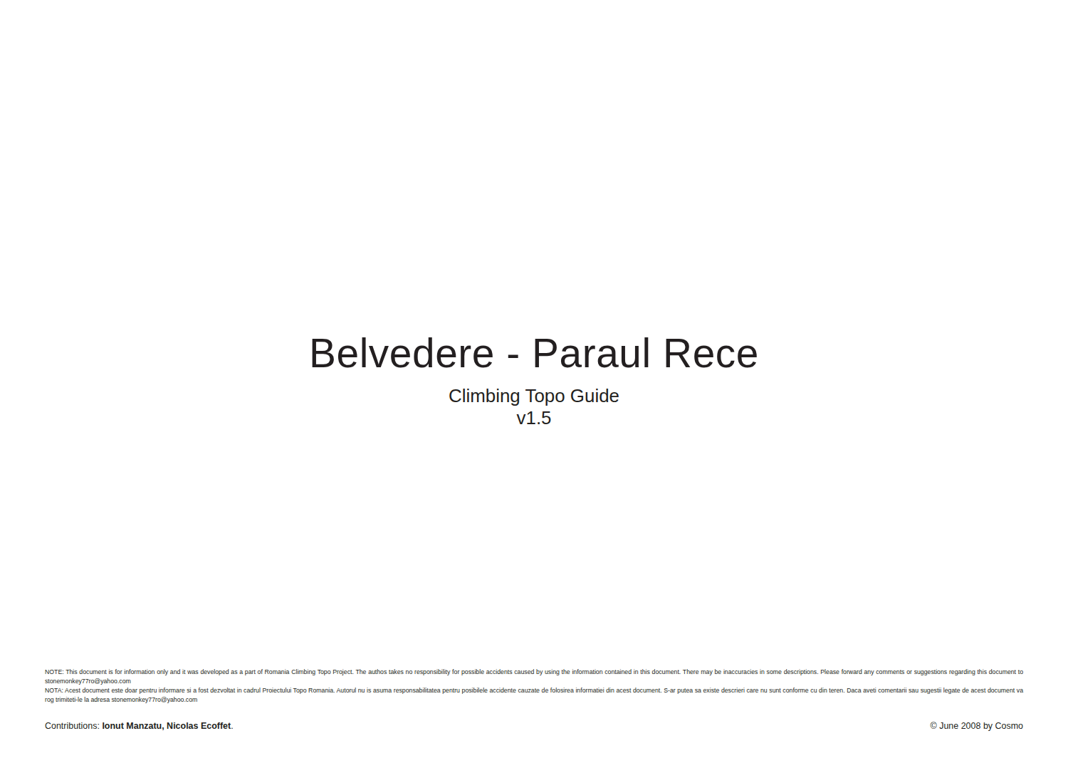Belvedere - Paraul Rece
Climbing Topo Guide v1.5
NOTE: This document is for information only and it was developed as a part of Romania Climbing Topo Project. The authos takes no responsibility for possible accidents caused by using the information contained in this document. There may be inaccuracies in some descriptions. Please forward any comments or suggestions regarding this document to stonemonkey77ro@yahoo.com
NOTA: Acest document este doar pentru informare si a fost dezvoltat in cadrul Proiectului Topo Romania. Autorul nu is asuma responsabilitatea pentru posibilele accidente cauzate de folosirea informatiei din acest document. S-ar putea sa existe descrieri care nu sunt conforme cu din teren. Daca aveti comentarii sau sugestii legate de acest document va rog trimiteti-le la adresa stonemonkey77ro@yahoo.com
Contributions: Ionut Manzatu, Nicolas Ecoffet.
© June 2008 by Cosmo